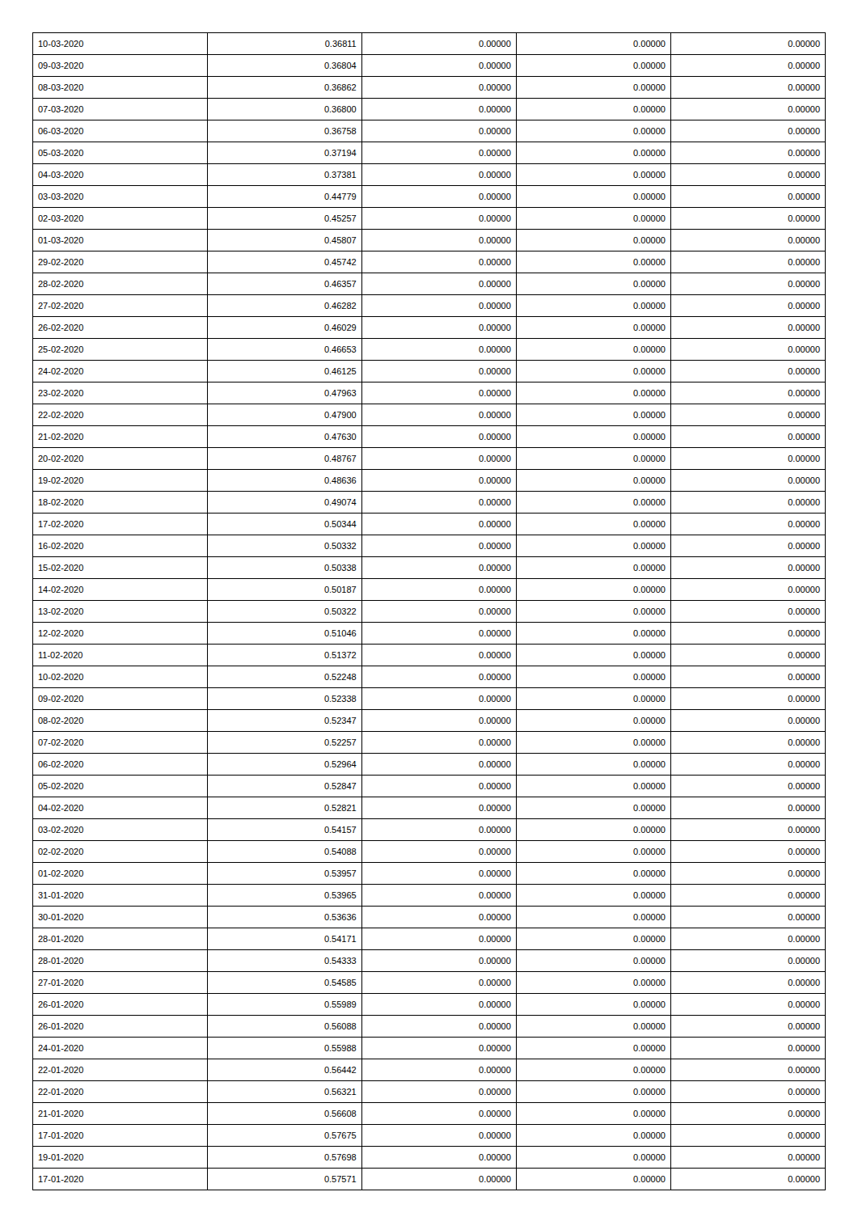| 10-03-2020 | 0.36811 | 0.00000 | 0.00000 | 0.00000 |
| 09-03-2020 | 0.36804 | 0.00000 | 0.00000 | 0.00000 |
| 08-03-2020 | 0.36862 | 0.00000 | 0.00000 | 0.00000 |
| 07-03-2020 | 0.36800 | 0.00000 | 0.00000 | 0.00000 |
| 06-03-2020 | 0.36758 | 0.00000 | 0.00000 | 0.00000 |
| 05-03-2020 | 0.37194 | 0.00000 | 0.00000 | 0.00000 |
| 04-03-2020 | 0.37381 | 0.00000 | 0.00000 | 0.00000 |
| 03-03-2020 | 0.44779 | 0.00000 | 0.00000 | 0.00000 |
| 02-03-2020 | 0.45257 | 0.00000 | 0.00000 | 0.00000 |
| 01-03-2020 | 0.45807 | 0.00000 | 0.00000 | 0.00000 |
| 29-02-2020 | 0.45742 | 0.00000 | 0.00000 | 0.00000 |
| 28-02-2020 | 0.46357 | 0.00000 | 0.00000 | 0.00000 |
| 27-02-2020 | 0.46282 | 0.00000 | 0.00000 | 0.00000 |
| 26-02-2020 | 0.46029 | 0.00000 | 0.00000 | 0.00000 |
| 25-02-2020 | 0.46653 | 0.00000 | 0.00000 | 0.00000 |
| 24-02-2020 | 0.46125 | 0.00000 | 0.00000 | 0.00000 |
| 23-02-2020 | 0.47963 | 0.00000 | 0.00000 | 0.00000 |
| 22-02-2020 | 0.47900 | 0.00000 | 0.00000 | 0.00000 |
| 21-02-2020 | 0.47630 | 0.00000 | 0.00000 | 0.00000 |
| 20-02-2020 | 0.48767 | 0.00000 | 0.00000 | 0.00000 |
| 19-02-2020 | 0.48636 | 0.00000 | 0.00000 | 0.00000 |
| 18-02-2020 | 0.49074 | 0.00000 | 0.00000 | 0.00000 |
| 17-02-2020 | 0.50344 | 0.00000 | 0.00000 | 0.00000 |
| 16-02-2020 | 0.50332 | 0.00000 | 0.00000 | 0.00000 |
| 15-02-2020 | 0.50338 | 0.00000 | 0.00000 | 0.00000 |
| 14-02-2020 | 0.50187 | 0.00000 | 0.00000 | 0.00000 |
| 13-02-2020 | 0.50322 | 0.00000 | 0.00000 | 0.00000 |
| 12-02-2020 | 0.51046 | 0.00000 | 0.00000 | 0.00000 |
| 11-02-2020 | 0.51372 | 0.00000 | 0.00000 | 0.00000 |
| 10-02-2020 | 0.52248 | 0.00000 | 0.00000 | 0.00000 |
| 09-02-2020 | 0.52338 | 0.00000 | 0.00000 | 0.00000 |
| 08-02-2020 | 0.52347 | 0.00000 | 0.00000 | 0.00000 |
| 07-02-2020 | 0.52257 | 0.00000 | 0.00000 | 0.00000 |
| 06-02-2020 | 0.52964 | 0.00000 | 0.00000 | 0.00000 |
| 05-02-2020 | 0.52847 | 0.00000 | 0.00000 | 0.00000 |
| 04-02-2020 | 0.52821 | 0.00000 | 0.00000 | 0.00000 |
| 03-02-2020 | 0.54157 | 0.00000 | 0.00000 | 0.00000 |
| 02-02-2020 | 0.54088 | 0.00000 | 0.00000 | 0.00000 |
| 01-02-2020 | 0.53957 | 0.00000 | 0.00000 | 0.00000 |
| 31-01-2020 | 0.53965 | 0.00000 | 0.00000 | 0.00000 |
| 30-01-2020 | 0.53636 | 0.00000 | 0.00000 | 0.00000 |
| 28-01-2020 | 0.54171 | 0.00000 | 0.00000 | 0.00000 |
| 28-01-2020 | 0.54333 | 0.00000 | 0.00000 | 0.00000 |
| 27-01-2020 | 0.54585 | 0.00000 | 0.00000 | 0.00000 |
| 26-01-2020 | 0.55989 | 0.00000 | 0.00000 | 0.00000 |
| 26-01-2020 | 0.56088 | 0.00000 | 0.00000 | 0.00000 |
| 24-01-2020 | 0.55988 | 0.00000 | 0.00000 | 0.00000 |
| 22-01-2020 | 0.56442 | 0.00000 | 0.00000 | 0.00000 |
| 22-01-2020 | 0.56321 | 0.00000 | 0.00000 | 0.00000 |
| 21-01-2020 | 0.56608 | 0.00000 | 0.00000 | 0.00000 |
| 17-01-2020 | 0.57675 | 0.00000 | 0.00000 | 0.00000 |
| 19-01-2020 | 0.57698 | 0.00000 | 0.00000 | 0.00000 |
| 17-01-2020 | 0.57571 | 0.00000 | 0.00000 | 0.00000 |